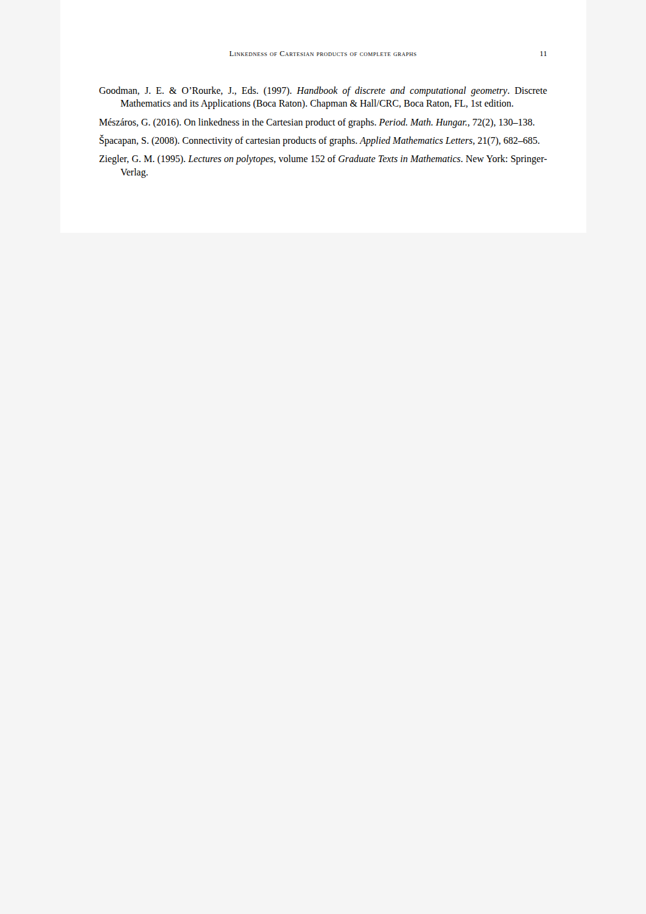Linkedness of Cartesian products of complete graphs 11
Goodman, J. E. & O’Rourke, J., Eds. (1997). Handbook of discrete and computational geometry. Discrete Mathematics and its Applications (Boca Raton). Chapman & Hall/CRC, Boca Raton, FL, 1st edition.
Mészáros, G. (2016). On linkedness in the Cartesian product of graphs. Period. Math. Hungar., 72(2), 130–138.
Špacapan, S. (2008). Connectivity of cartesian products of graphs. Applied Mathematics Letters, 21(7), 682–685.
Ziegler, G. M. (1995). Lectures on polytopes, volume 152 of Graduate Texts in Mathematics. New York: Springer-Verlag.